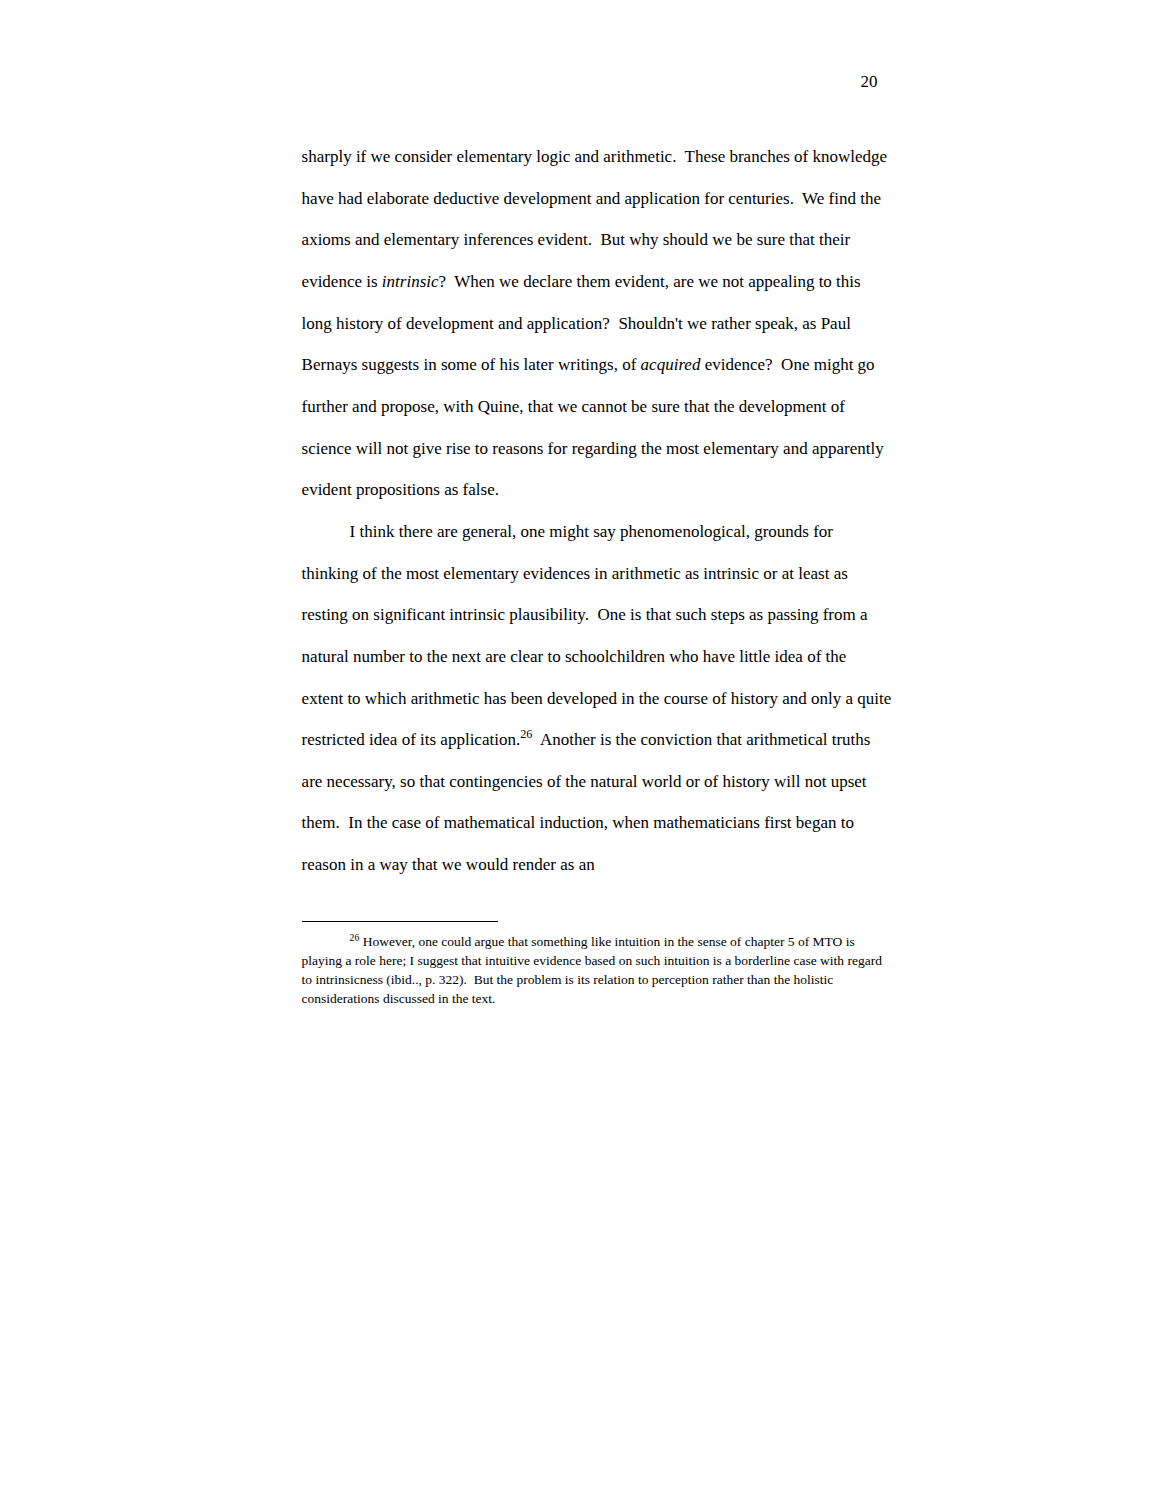20
sharply if we consider elementary logic and arithmetic. These branches of knowledge have had elaborate deductive development and application for centuries. We find the axioms and elementary inferences evident. But why should we be sure that their evidence is intrinsic? When we declare them evident, are we not appealing to this long history of development and application? Shouldn't we rather speak, as Paul Bernays suggests in some of his later writings, of acquired evidence? One might go further and propose, with Quine, that we cannot be sure that the development of science will not give rise to reasons for regarding the most elementary and apparently evident propositions as false.
I think there are general, one might say phenomenological, grounds for thinking of the most elementary evidences in arithmetic as intrinsic or at least as resting on significant intrinsic plausibility. One is that such steps as passing from a natural number to the next are clear to schoolchildren who have little idea of the extent to which arithmetic has been developed in the course of history and only a quite restricted idea of its application.26 Another is the conviction that arithmetical truths are necessary, so that contingencies of the natural world or of history will not upset them. In the case of mathematical induction, when mathematicians first began to reason in a way that we would render as an
26 However, one could argue that something like intuition in the sense of chapter 5 of MTO is playing a role here; I suggest that intuitive evidence based on such intuition is a borderline case with regard to intrinsicness (ibid.., p. 322). But the problem is its relation to perception rather than the holistic considerations discussed in the text.